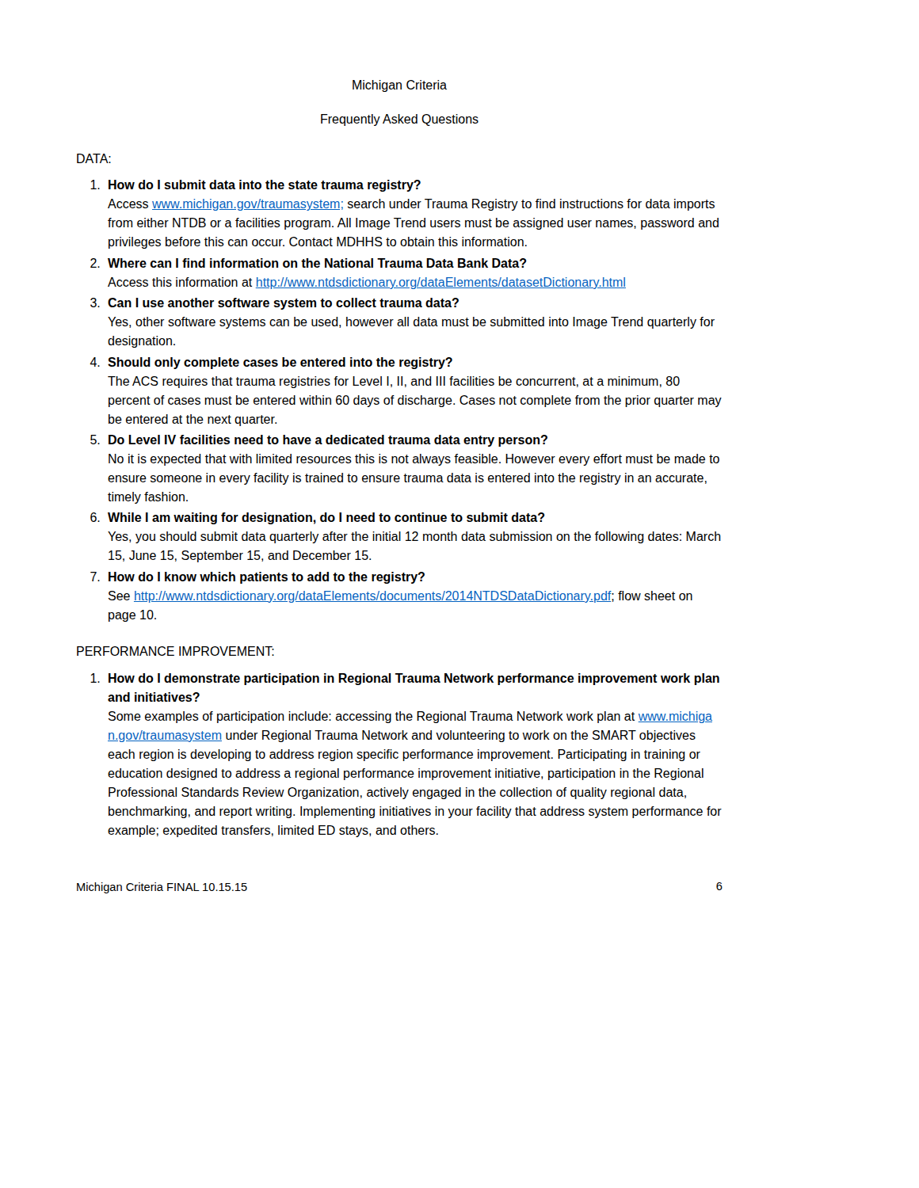Michigan Criteria
Frequently Asked Questions
DATA:
How do I submit data into the state trauma registry?
Access www.michigan.gov/traumasystem; search under Trauma Registry to find instructions for data imports from either NTDB or a facilities program. All Image Trend users must be assigned user names, password and privileges before this can occur. Contact MDHHS to obtain this information.
Where can I find information on the National Trauma Data Bank Data?
Access this information at http://www.ntdsdictionary.org/dataElements/datasetDictionary.html
Can I use another software system to collect trauma data?
Yes, other software systems can be used, however all data must be submitted into Image Trend quarterly for designation.
Should only complete cases be entered into the registry?
The ACS requires that trauma registries for Level I, II, and III facilities be concurrent, at a minimum, 80 percent of cases must be entered within 60 days of discharge. Cases not complete from the prior quarter may be entered at the next quarter.
Do Level IV facilities need to have a dedicated trauma data entry person?
No it is expected that with limited resources this is not always feasible. However every effort must be made to ensure someone in every facility is trained to ensure trauma data is entered into the registry in an accurate, timely fashion.
While I am waiting for designation, do I need to continue to submit data?
Yes, you should submit data quarterly after the initial 12 month data submission on the following dates: March 15, June 15, September 15, and December 15.
How do I know which patients to add to the registry?
See http://www.ntdsdictionary.org/dataElements/documents/2014NTDSDataDictionary.pdf; flow sheet on page 10.
PERFORMANCE IMPROVEMENT:
How do I demonstrate participation in Regional Trauma Network performance improvement work plan and initiatives?
Some examples of participation include: accessing the Regional Trauma Network work plan at www.michigan.gov/traumasystem under Regional Trauma Network and volunteering to work on the SMART objectives each region is developing to address region specific performance improvement. Participating in training or education designed to address a regional performance improvement initiative, participation in the Regional Professional Standards Review Organization, actively engaged in the collection of quality regional data, benchmarking, and report writing. Implementing initiatives in your facility that address system performance for example; expedited transfers, limited ED stays, and others.
Michigan Criteria FINAL 10.15.15
6